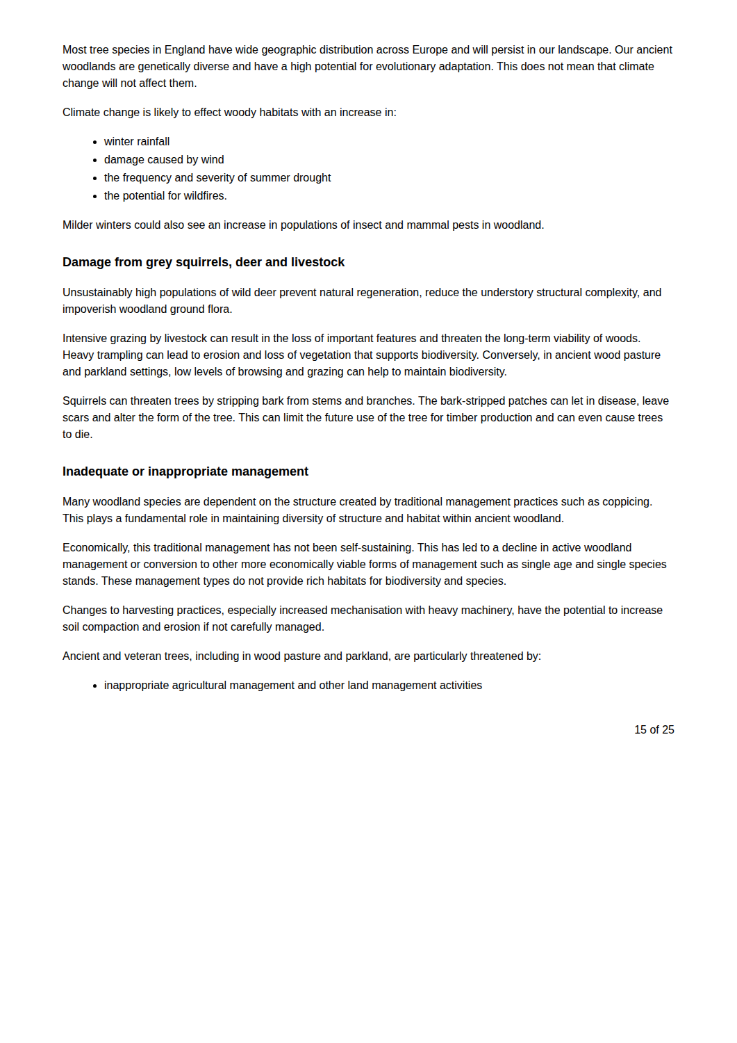Most tree species in England have wide geographic distribution across Europe and will persist in our landscape. Our ancient woodlands are genetically diverse and have a high potential for evolutionary adaptation. This does not mean that climate change will not affect them.
Climate change is likely to effect woody habitats with an increase in:
winter rainfall
damage caused by wind
the frequency and severity of summer drought
the potential for wildfires.
Milder winters could also see an increase in populations of insect and mammal pests in woodland.
Damage from grey squirrels, deer and livestock
Unsustainably high populations of wild deer prevent natural regeneration, reduce the understory structural complexity, and impoverish woodland ground flora.
Intensive grazing by livestock can result in the loss of important features and threaten the long-term viability of woods. Heavy trampling can lead to erosion and loss of vegetation that supports biodiversity. Conversely, in ancient wood pasture and parkland settings, low levels of browsing and grazing can help to maintain biodiversity.
Squirrels can threaten trees by stripping bark from stems and branches. The bark-stripped patches can let in disease, leave scars and alter the form of the tree. This can limit the future use of the tree for timber production and can even cause trees to die.
Inadequate or inappropriate management
Many woodland species are dependent on the structure created by traditional management practices such as coppicing. This plays a fundamental role in maintaining diversity of structure and habitat within ancient woodland.
Economically, this traditional management has not been self-sustaining. This has led to a decline in active woodland management or conversion to other more economically viable forms of management such as single age and single species stands. These management types do not provide rich habitats for biodiversity and species.
Changes to harvesting practices, especially increased mechanisation with heavy machinery, have the potential to increase soil compaction and erosion if not carefully managed.
Ancient and veteran trees, including in wood pasture and parkland, are particularly threatened by:
inappropriate agricultural management and other land management activities
15 of 25